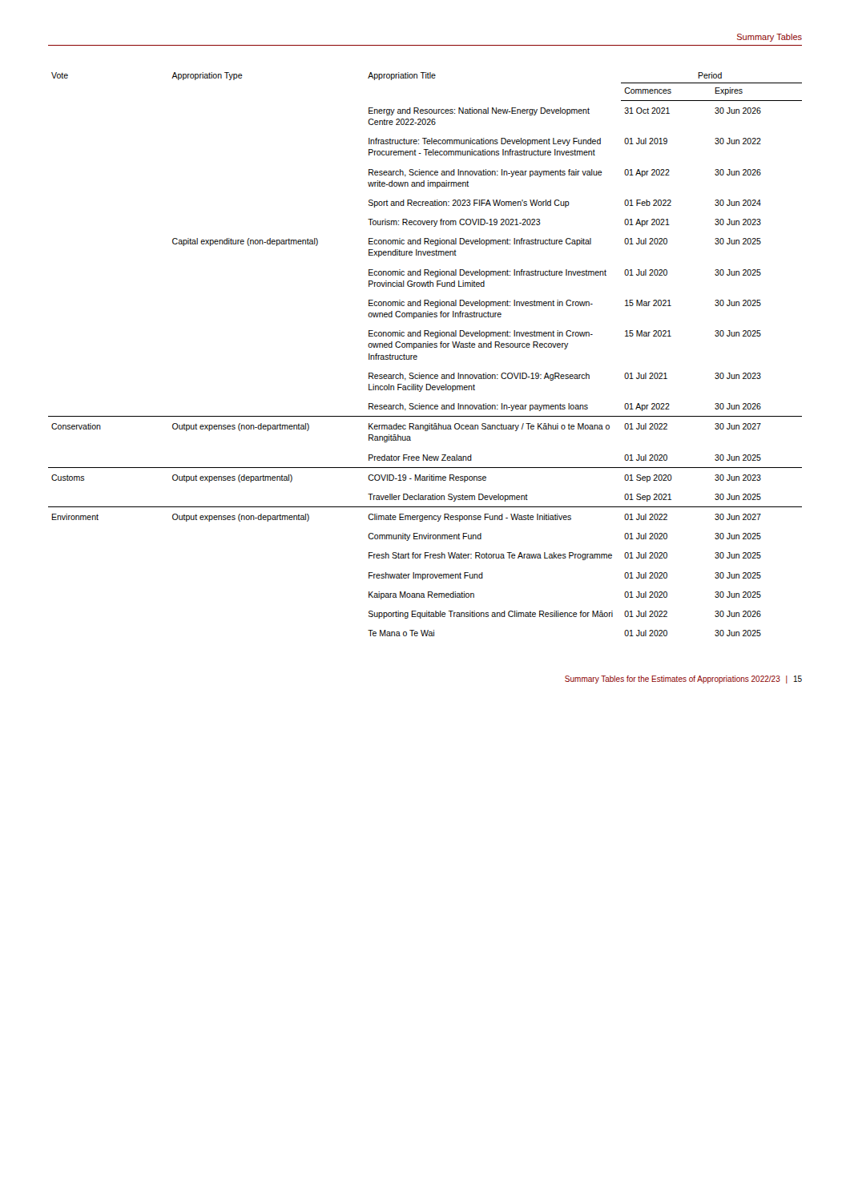Summary Tables
| Vote | Appropriation Type | Appropriation Title | Period |
| --- | --- | --- | --- |
| Commences | Expires |
| | | Energy and Resources: National New-Energy Development Centre 2022-2026 | 31 Oct 2021 | 30 Jun 2026 |
| | | Infrastructure: Telecommunications Development Levy Funded Procurement - Telecommunications Infrastructure Investment | 01 Jul 2019 | 30 Jun 2022 |
| | | Research, Science and Innovation: In-year payments fair value write-down and impairment | 01 Apr 2022 | 30 Jun 2026 |
| | | Sport and Recreation: 2023 FIFA Women's World Cup | 01 Feb 2022 | 30 Jun 2024 |
| | | Tourism: Recovery from COVID-19 2021-2023 | 01 Apr 2021 | 30 Jun 2023 |
| | Capital expenditure (non-departmental) | Economic and Regional Development: Infrastructure Capital Expenditure Investment | 01 Jul 2020 | 30 Jun 2025 |
| | | Economic and Regional Development: Infrastructure Investment Provincial Growth Fund Limited | 01 Jul 2020 | 30 Jun 2025 |
| | | Economic and Regional Development: Investment in Crown-owned Companies for Infrastructure | 15 Mar 2021 | 30 Jun 2025 |
| | | Economic and Regional Development: Investment in Crown-owned Companies for Waste and Resource Recovery Infrastructure | 15 Mar 2021 | 30 Jun 2025 |
| | | Research, Science and Innovation: COVID-19: AgResearch Lincoln Facility Development | 01 Jul 2021 | 30 Jun 2023 |
| | | Research, Science and Innovation: In-year payments loans | 01 Apr 2022 | 30 Jun 2026 |
| Conservation | Output expenses (non-departmental) | Kermadec Rangitāhua Ocean Sanctuary / Te Kāhui o te Moana o Rangitāhua | 01 Jul 2022 | 30 Jun 2027 |
| | | Predator Free New Zealand | 01 Jul 2020 | 30 Jun 2025 |
| Customs | Output expenses (departmental) | COVID-19 - Maritime Response | 01 Sep 2020 | 30 Jun 2023 |
| | | Traveller Declaration System Development | 01 Sep 2021 | 30 Jun 2025 |
| Environment | Output expenses (non-departmental) | Climate Emergency Response Fund - Waste Initiatives | 01 Jul 2022 | 30 Jun 2027 |
| | | Community Environment Fund | 01 Jul 2020 | 30 Jun 2025 |
| | | Fresh Start for Fresh Water: Rotorua Te Arawa Lakes Programme | 01 Jul 2020 | 30 Jun 2025 |
| | | Freshwater Improvement Fund | 01 Jul 2020 | 30 Jun 2025 |
| | | Kaipara Moana Remediation | 01 Jul 2020 | 30 Jun 2025 |
| | | Supporting Equitable Transitions and Climate Resilience for Māori | 01 Jul 2022 | 30 Jun 2026 |
| | | Te Mana o Te Wai | 01 Jul 2020 | 30 Jun 2025 |
Summary Tables for the Estimates of Appropriations 2022/23 | 15